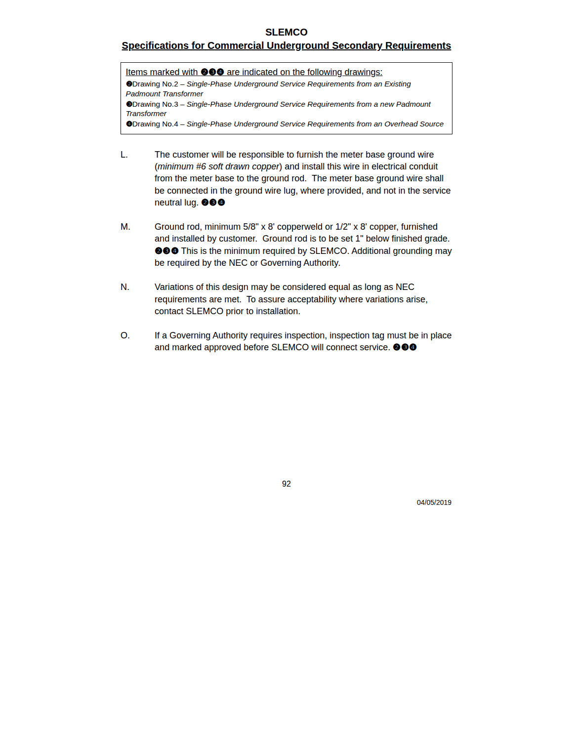SLEMCO
Specifications for Commercial Underground Secondary Requirements
Items marked with ❷❸❹ are indicated on the following drawings:
❷ Drawing No.2 – Single-Phase Underground Service Requirements from an Existing Padmount Transformer
❸ Drawing No.3 – Single-Phase Underground Service Requirements from a new Padmount Transformer
❹ Drawing No.4 – Single-Phase Underground Service Requirements from an Overhead Source
L.
The customer will be responsible to furnish the meter base ground wire (minimum #6 soft drawn copper) and install this wire in electrical conduit from the meter base to the ground rod. The meter base ground wire shall be connected in the ground wire lug, where provided, and not in the service neutral lug. ❷❸❹
M.
Ground rod, minimum 5/8" x 8' copperweld or 1/2" x 8' copper, furnished and installed by customer. Ground rod is to be set 1" below finished grade. ❷❸❹ This is the minimum required by SLEMCO. Additional grounding may be required by the NEC or Governing Authority.
N.
Variations of this design may be considered equal as long as NEC requirements are met. To assure acceptability where variations arise, contact SLEMCO prior to installation.
O.
If a Governing Authority requires inspection, inspection tag must be in place and marked approved before SLEMCO will connect service. ❷❸❹
92
04/05/2019